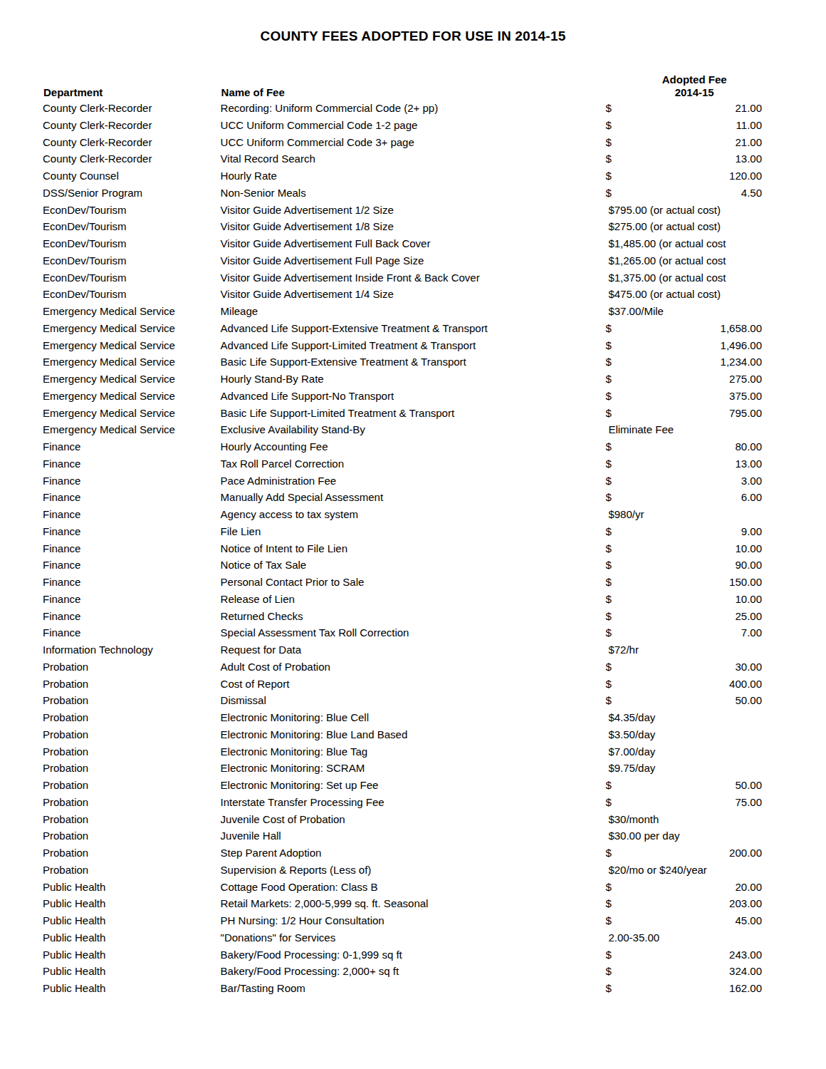COUNTY FEES ADOPTED FOR USE IN 2014-15
| | | Adopted Fee |
| --- | --- | --- |
| Department | Name of Fee | 2014-15 |
| County Clerk-Recorder | Recording: Uniform Commercial Code (2+ pp) | $ | 21.00 |
| County Clerk-Recorder | UCC Uniform Commercial Code 1-2 page | $ | 11.00 |
| County Clerk-Recorder | UCC Uniform Commercial Code 3+ page | $ | 21.00 |
| County Clerk-Recorder | Vital Record Search | $ | 13.00 |
| County Counsel | Hourly Rate | $ | 120.00 |
| DSS/Senior Program | Non-Senior Meals | $ | 4.50 |
| EconDev/Tourism | Visitor Guide Advertisement 1/2 Size | $795.00 (or actual cost) |
| EconDev/Tourism | Visitor Guide Advertisement 1/8 Size | $275.00 (or actual cost) |
| EconDev/Tourism | Visitor Guide Advertisement Full Back Cover | $1,485.00 (or actual cost |
| EconDev/Tourism | Visitor Guide Advertisement Full Page Size | $1,265.00 (or actual cost |
| EconDev/Tourism | Visitor Guide Advertisement Inside Front & Back Cover | $1,375.00 (or actual cost |
| EconDev/Tourism | Visitor Guide Advertisement 1/4 Size | $475.00 (or actual cost) |
| Emergency Medical Service | Mileage | $37.00/Mile |
| Emergency Medical Service | Advanced Life Support-Extensive Treatment & Transport | $ | 1,658.00 |
| Emergency Medical Service | Advanced Life Support-Limited Treatment & Transport | $ | 1,496.00 |
| Emergency Medical Service | Basic Life Support-Extensive Treatment & Transport | $ | 1,234.00 |
| Emergency Medical Service | Hourly Stand-By Rate | $ | 275.00 |
| Emergency Medical Service | Advanced Life Support-No Transport | $ | 375.00 |
| Emergency Medical Service | Basic Life Support-Limited Treatment & Transport | $ | 795.00 |
| Emergency Medical Service | Exclusive Availability Stand-By | Eliminate Fee |
| Finance | Hourly Accounting Fee | $ | 80.00 |
| Finance | Tax Roll Parcel Correction | $ | 13.00 |
| Finance | Pace Administration Fee | $ | 3.00 |
| Finance | Manually Add Special Assessment | $ | 6.00 |
| Finance | Agency access to tax system | $980/yr |
| Finance | File Lien | $ | 9.00 |
| Finance | Notice of Intent to File Lien | $ | 10.00 |
| Finance | Notice of Tax Sale | $ | 90.00 |
| Finance | Personal Contact Prior to Sale | $ | 150.00 |
| Finance | Release of Lien | $ | 10.00 |
| Finance | Returned Checks | $ | 25.00 |
| Finance | Special Assessment Tax Roll Correction | $ | 7.00 |
| Information Technology | Request for Data | $72/hr |
| Probation | Adult Cost of Probation | $ | 30.00 |
| Probation | Cost of Report | $ | 400.00 |
| Probation | Dismissal | $ | 50.00 |
| Probation | Electronic Monitoring: Blue Cell | $4.35/day |
| Probation | Electronic Monitoring: Blue Land Based | $3.50/day |
| Probation | Electronic Monitoring: Blue Tag | $7.00/day |
| Probation | Electronic Monitoring: SCRAM | $9.75/day |
| Probation | Electronic Monitoring: Set up Fee | $ | 50.00 |
| Probation | Interstate Transfer Processing Fee | $ | 75.00 |
| Probation | Juvenile Cost of Probation | $30/month |
| Probation | Juvenile Hall | $30.00 per day |
| Probation | Step Parent Adoption | $ | 200.00 |
| Probation | Supervision & Reports (Less of) | $20/mo or $240/year |
| Public Health | Cottage Food Operation: Class B | $ | 20.00 |
| Public Health | Retail Markets: 2,000-5,999 sq. ft. Seasonal | $ | 203.00 |
| Public Health | PH Nursing: 1/2 Hour Consultation | $ | 45.00 |
| Public Health | "Donations" for Services | 2.00-35.00 |
| Public Health | Bakery/Food Processing: 0-1,999 sq ft | $ | 243.00 |
| Public Health | Bakery/Food Processing: 2,000+ sq ft | $ | 324.00 |
| Public Health | Bar/Tasting Room | $ | 162.00 |